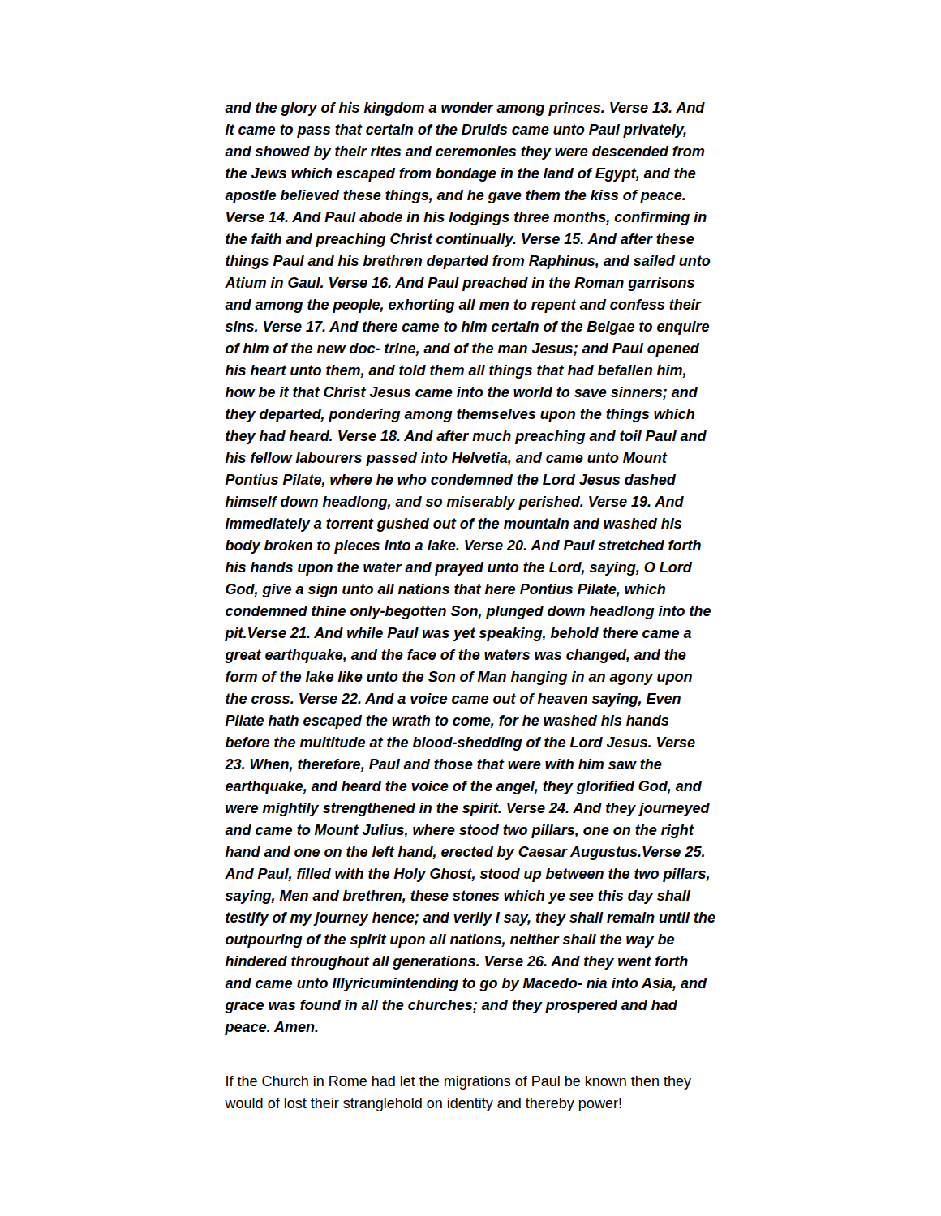and the glory of his kingdom a wonder among princes. Verse 13. And it came to pass that certain of the Druids came unto Paul privately, and showed by their rites and ceremonies they were descended from the Jews which escaped from bondage in the land of Egypt, and the apostle believed these things, and he gave them the kiss of peace. Verse 14. And Paul abode in his lodgings three months, confirming in the faith and preaching Christ continually. Verse 15. And after these things Paul and his brethren departed from Raphinus, and sailed unto Atium in Gaul. Verse 16. And Paul preached in the Roman garrisons and among the people, exhorting all men to repent and confess their sins. Verse 17. And there came to him certain of the Belgae to enquire of him of the new doc- trine, and of the man Jesus; and Paul opened his heart unto them, and told them all things that had befallen him, how be it that Christ Jesus came into the world to save sinners; and they departed, pondering among themselves upon the things which they had heard. Verse 18. And after much preaching and toil Paul and his fellow labourers passed into Helvetia, and came unto Mount Pontius Pilate, where he who condemned the Lord Jesus dashed himself down headlong, and so miserably perished. Verse 19. And immediately a torrent gushed out of the mountain and washed his body broken to pieces into a lake. Verse 20. And Paul stretched forth his hands upon the water and prayed unto the Lord, saying, O Lord God, give a sign unto all nations that here Pontius Pilate, which condemned thine only-begotten Son, plunged down headlong into the pit.Verse 21. And while Paul was yet speaking, behold there came a great earthquake, and the face of the waters was changed, and the form of the lake like unto the Son of Man hanging in an agony upon the cross. Verse 22. And a voice came out of heaven saying, Even Pilate hath escaped the wrath to come, for he washed his hands before the multitude at the blood-shedding of the Lord Jesus. Verse 23. When, therefore, Paul and those that were with him saw the earthquake, and heard the voice of the angel, they glorified God, and were mightily strengthened in the spirit. Verse 24. And they journeyed and came to Mount Julius, where stood two pillars, one on the right hand and one on the left hand, erected by Caesar Augustus.Verse 25. And Paul, filled with the Holy Ghost, stood up between the two pillars, saying, Men and brethren, these stones which ye see this day shall testify of my journey hence; and verily I say, they shall remain until the outpouring of the spirit upon all nations, neither shall the way be hindered throughout all generations. Verse 26. And they went forth and came unto Illyricumintending to go by Macedo- nia into Asia, and grace was found in all the churches; and they prospered and had peace. Amen.
If the Church in Rome had let the migrations of Paul be known then they would of lost their stranglehold on identity and thereby power!